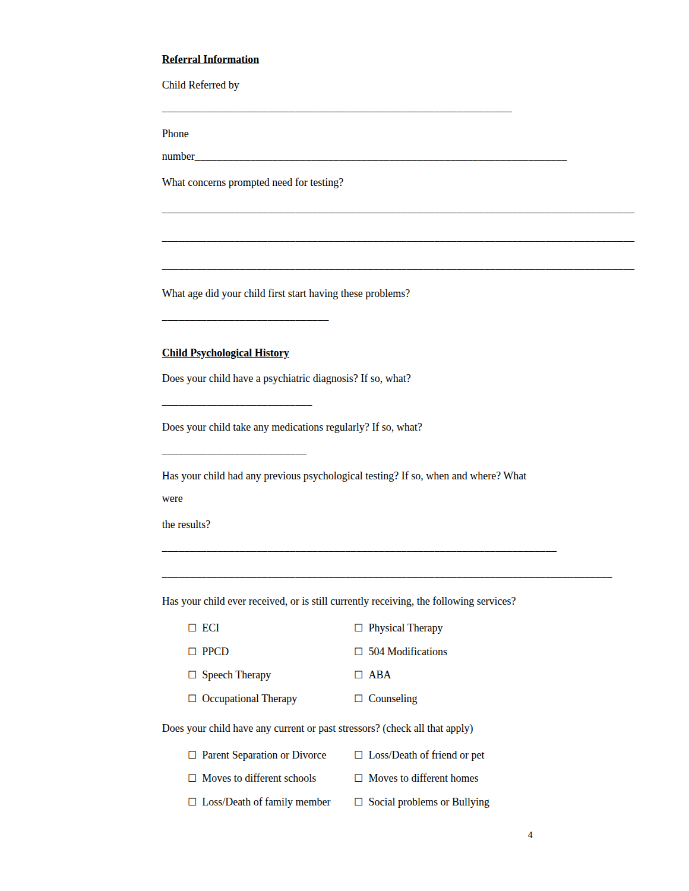Referral Information
Child Referred by _______________________________________________________________
Phone number___________________________________________________________________
What concerns prompted need for testing?
_____________________________________________________________________________________ _____________________________________________________________________________________ _____________________________________________________________________________________
What age did your child first start having these problems? ______________________________
Child Psychological History
Does your child have a psychiatric diagnosis? If so, what?___________________________
Does your child take any medications regularly? If so, what?__________________________
Has your child had any previous psychological testing? If so, when and where? What were
the results? _______________________________________________________________________
_________________________________________________________________________________
Has your child ever received, or is still currently receiving, the following services?
| ☐ ECI | ☐ Physical Therapy |
| ☐ PPCD | ☐ 504 Modifications |
| ☐ Speech Therapy | ☐ ABA |
| ☐ Occupational Therapy | ☐ Counseling |
Does your child have any current or past stressors? (check all that apply)
| ☐ Parent Separation or Divorce | ☐ Loss/Death of friend or pet |
| ☐ Moves to different schools | ☐ Moves to different homes |
| ☐ Loss/Death of family member | ☐ Social problems or Bullying |
4